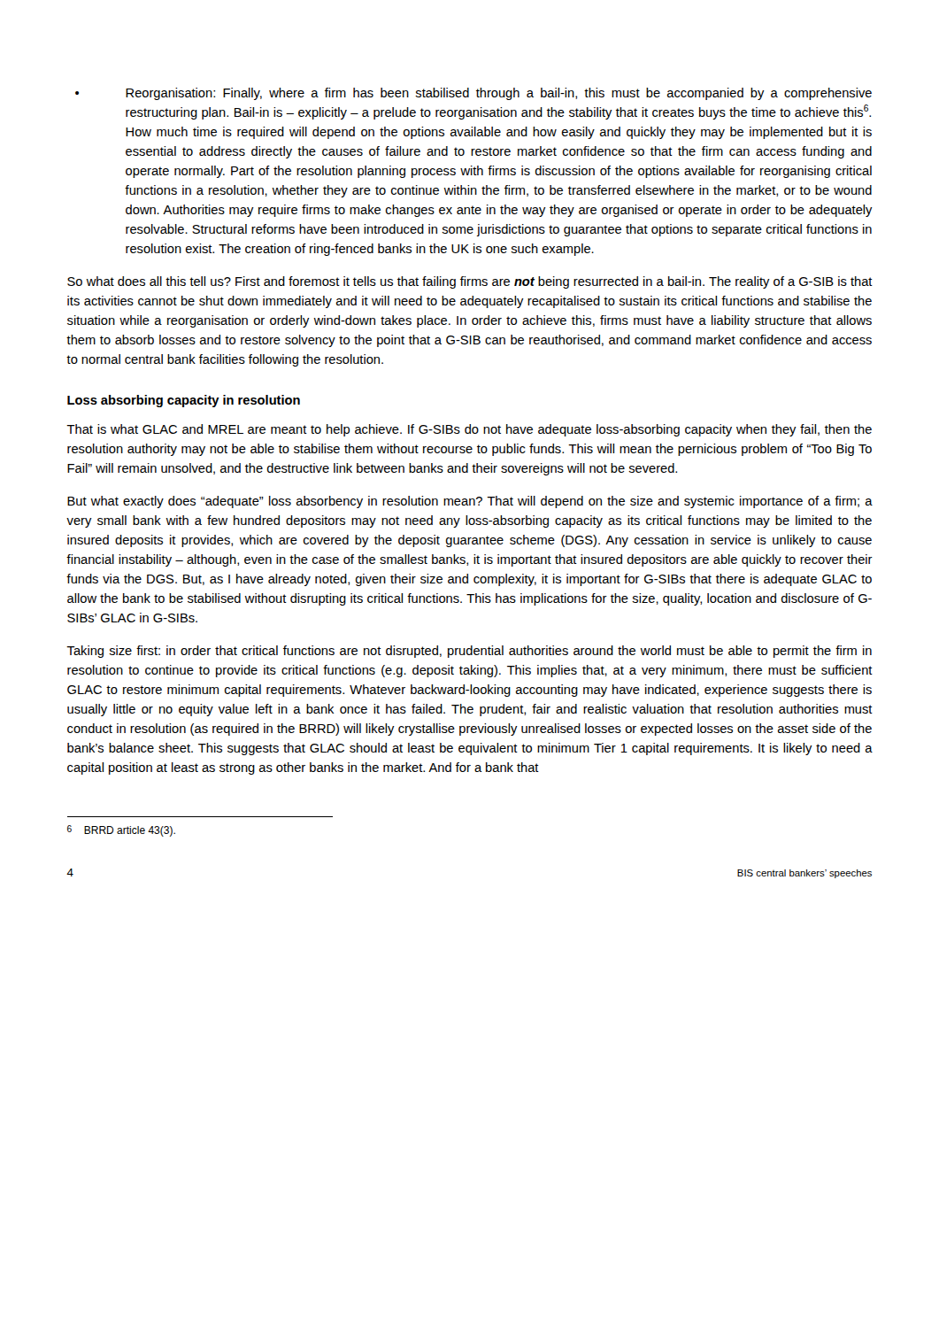Reorganisation: Finally, where a firm has been stabilised through a bail-in, this must be accompanied by a comprehensive restructuring plan. Bail-in is – explicitly – a prelude to reorganisation and the stability that it creates buys the time to achieve this6. How much time is required will depend on the options available and how easily and quickly they may be implemented but it is essential to address directly the causes of failure and to restore market confidence so that the firm can access funding and operate normally. Part of the resolution planning process with firms is discussion of the options available for reorganising critical functions in a resolution, whether they are to continue within the firm, to be transferred elsewhere in the market, or to be wound down. Authorities may require firms to make changes ex ante in the way they are organised or operate in order to be adequately resolvable. Structural reforms have been introduced in some jurisdictions to guarantee that options to separate critical functions in resolution exist. The creation of ring-fenced banks in the UK is one such example.
So what does all this tell us? First and foremost it tells us that failing firms are not being resurrected in a bail-in. The reality of a G-SIB is that its activities cannot be shut down immediately and it will need to be adequately recapitalised to sustain its critical functions and stabilise the situation while a reorganisation or orderly wind-down takes place. In order to achieve this, firms must have a liability structure that allows them to absorb losses and to restore solvency to the point that a G-SIB can be reauthorised, and command market confidence and access to normal central bank facilities following the resolution.
Loss absorbing capacity in resolution
That is what GLAC and MREL are meant to help achieve. If G-SIBs do not have adequate loss-absorbing capacity when they fail, then the resolution authority may not be able to stabilise them without recourse to public funds. This will mean the pernicious problem of “Too Big To Fail” will remain unsolved, and the destructive link between banks and their sovereigns will not be severed.
But what exactly does “adequate” loss absorbency in resolution mean? That will depend on the size and systemic importance of a firm; a very small bank with a few hundred depositors may not need any loss-absorbing capacity as its critical functions may be limited to the insured deposits it provides, which are covered by the deposit guarantee scheme (DGS). Any cessation in service is unlikely to cause financial instability – although, even in the case of the smallest banks, it is important that insured depositors are able quickly to recover their funds via the DGS. But, as I have already noted, given their size and complexity, it is important for G-SIBs that there is adequate GLAC to allow the bank to be stabilised without disrupting its critical functions. This has implications for the size, quality, location and disclosure of G-SIBs’ GLAC in G-SIBs.
Taking size first: in order that critical functions are not disrupted, prudential authorities around the world must be able to permit the firm in resolution to continue to provide its critical functions (e.g. deposit taking). This implies that, at a very minimum, there must be sufficient GLAC to restore minimum capital requirements. Whatever backward-looking accounting may have indicated, experience suggests there is usually little or no equity value left in a bank once it has failed. The prudent, fair and realistic valuation that resolution authorities must conduct in resolution (as required in the BRRD) will likely crystallise previously unrealised losses or expected losses on the asset side of the bank’s balance sheet. This suggests that GLAC should at least be equivalent to minimum Tier 1 capital requirements. It is likely to need a capital position at least as strong as other banks in the market. And for a bank that
6 BRRD article 43(3).
4 BIS central bankers’ speeches